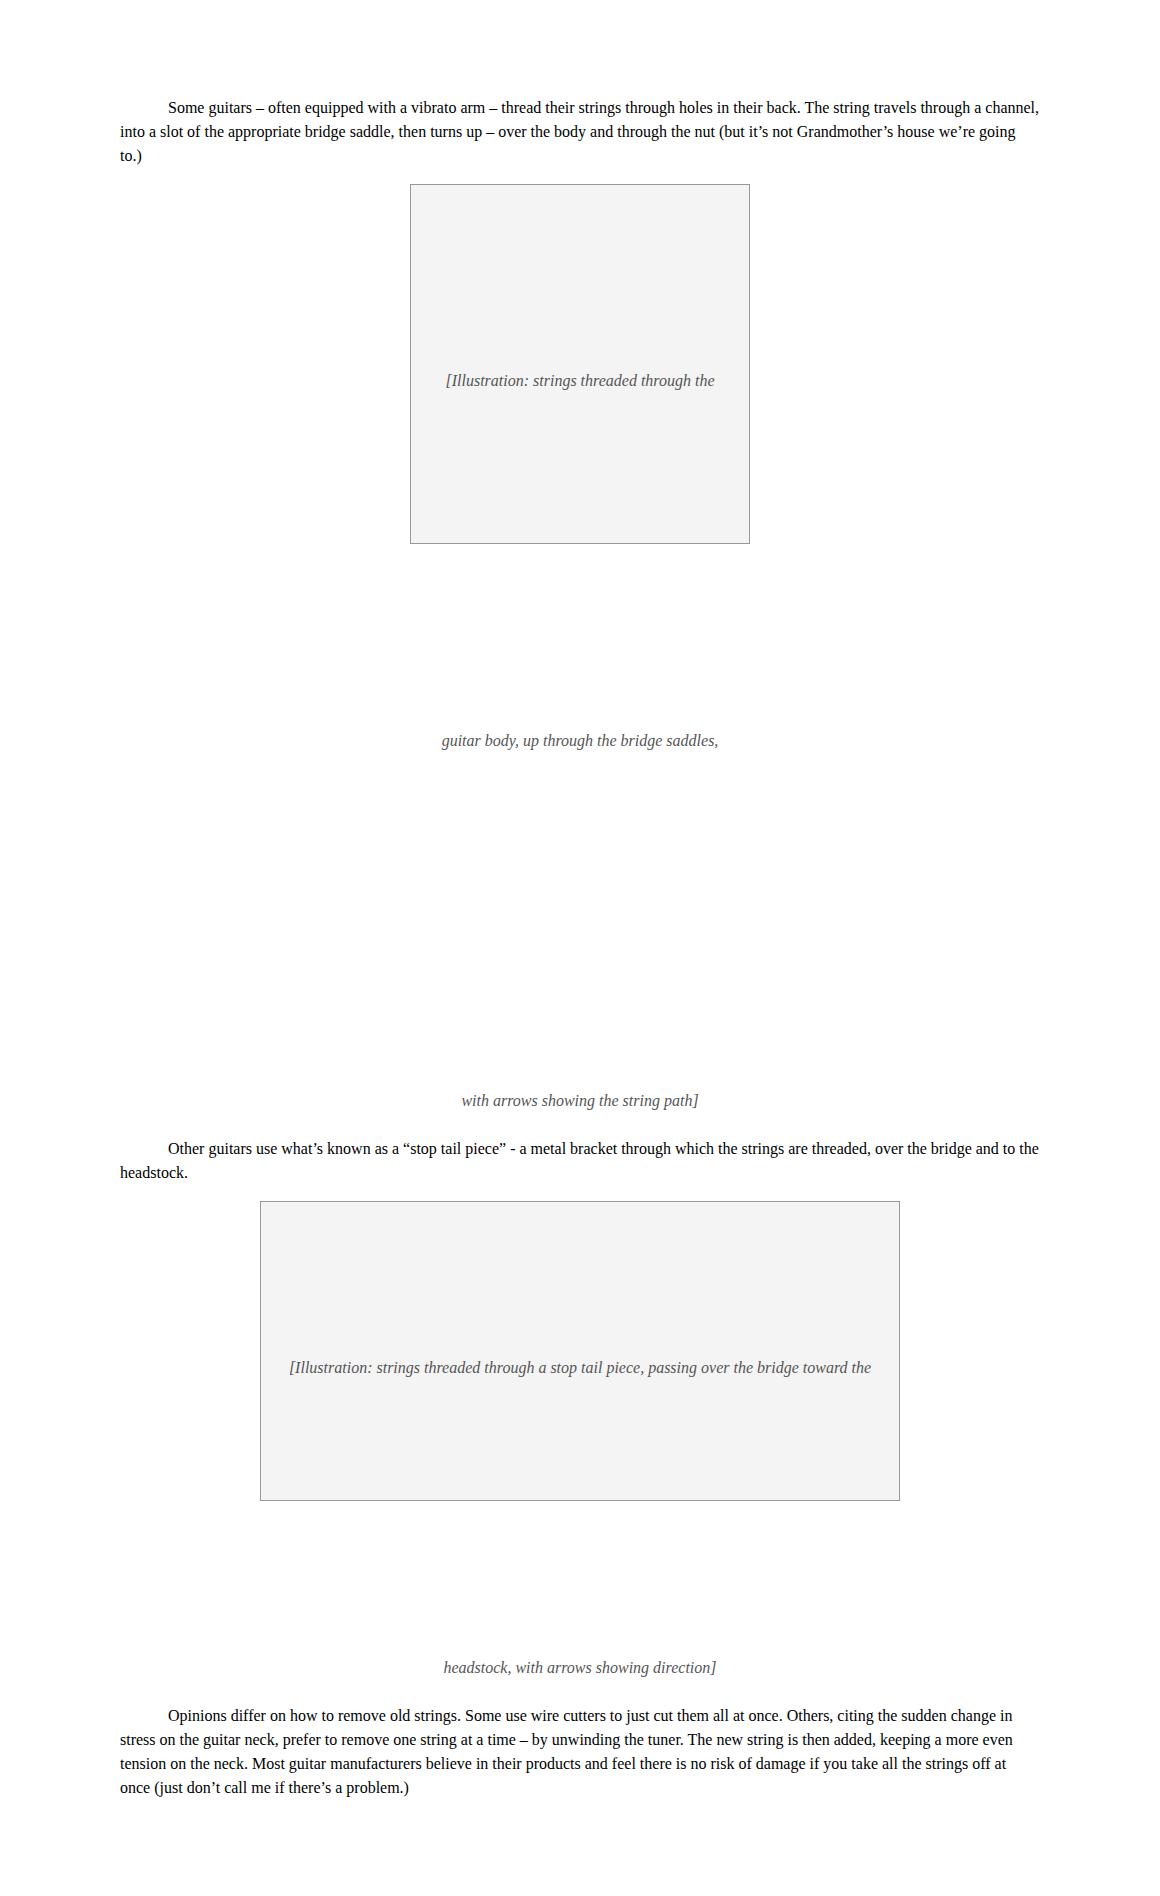Some guitars – often equipped with a vibrato arm – thread their strings through holes in their back. The string travels through a channel, into a slot of the appropriate bridge saddle, then turns up – over the body and through the nut (but it’s not Grandmother’s house we’re going to.)
[Illustration: strings threaded through the guitar body, up through the bridge saddles, with arrows showing the string path]
Other guitars use what’s known as a “stop tail piece” - a metal bracket through which the strings are threaded, over the bridge and to the headstock.
[Illustration: strings threaded through a stop tail piece, passing over the bridge toward the headstock, with arrows showing direction]
Opinions differ on how to remove old strings. Some use wire cutters to just cut them all at once. Others, citing the sudden change in stress on the guitar neck, prefer to remove one string at a time – by unwinding the tuner. The new string is then added, keeping a more even tension on the neck. Most guitar manufacturers believe in their products and feel there is no risk of damage if you take all the strings off at once (just don’t call me if there’s a problem.)